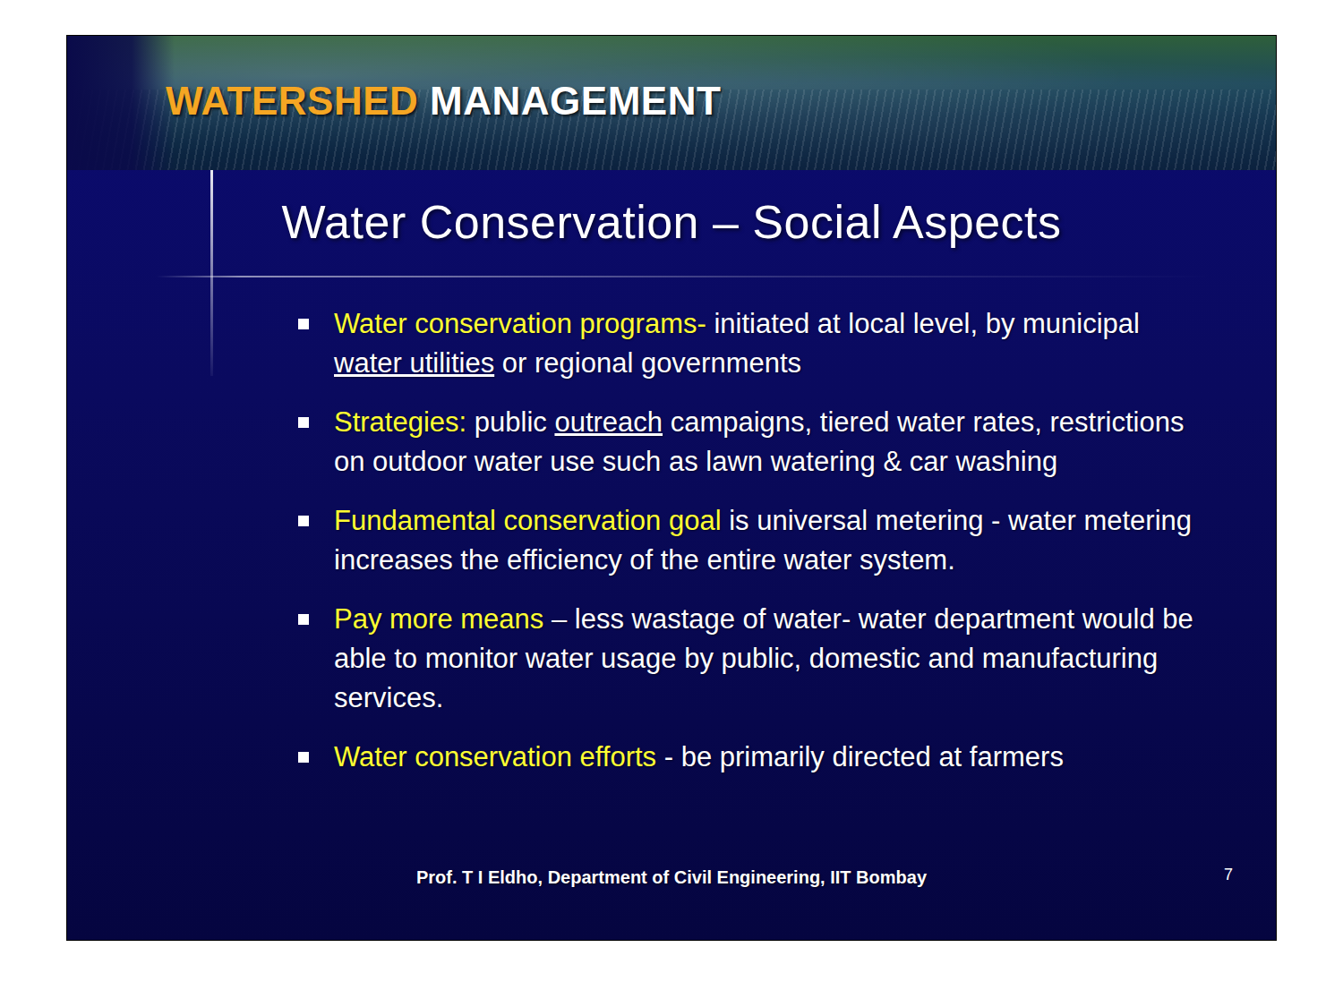WATERSHED MANAGEMENT
Water Conservation – Social Aspects
Water conservation programs- initiated at local level, by municipal water utilities or regional governments
Strategies: public outreach campaigns, tiered water rates, restrictions on outdoor water use such as lawn watering & car washing
Fundamental conservation goal is universal metering - water metering increases the efficiency of the entire water system.
Pay more means – less wastage of water- water department would be able to monitor water usage by public, domestic and manufacturing services.
Water conservation efforts - be primarily directed at farmers
Prof. T I Eldho, Department of Civil Engineering, IIT Bombay
7